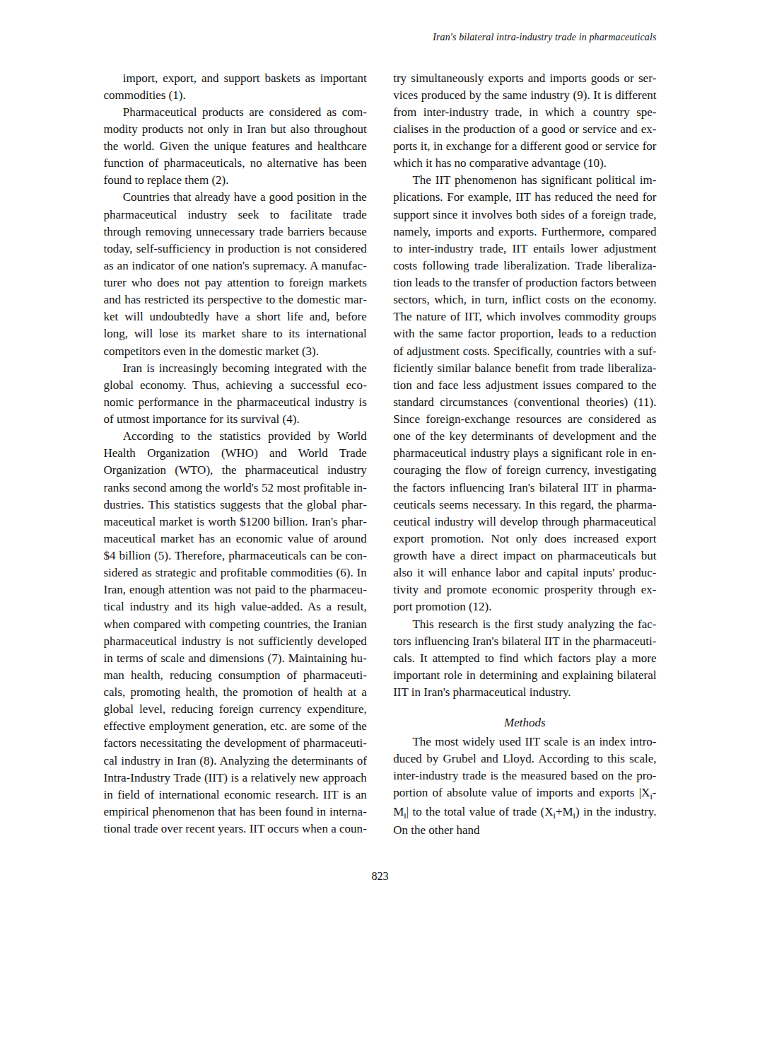Iran's bilateral intra-industry trade in pharmaceuticals
import, export, and support baskets as important commodities (1).
Pharmaceutical products are considered as commodity products not only in Iran but also throughout the world. Given the unique features and healthcare function of pharmaceuticals, no alternative has been found to replace them (2).
Countries that already have a good position in the pharmaceutical industry seek to facilitate trade through removing unnecessary trade barriers because today, self-sufficiency in production is not considered as an indicator of one nation's supremacy. A manufacturer who does not pay attention to foreign markets and has restricted its perspective to the domestic market will undoubtedly have a short life and, before long, will lose its market share to its international competitors even in the domestic market (3).
Iran is increasingly becoming integrated with the global economy. Thus, achieving a successful economic performance in the pharmaceutical industry is of utmost importance for its survival (4).
According to the statistics provided by World Health Organization (WHO) and World Trade Organization (WTO), the pharmaceutical industry ranks second among the world's 52 most profitable industries. This statistics suggests that the global pharmaceutical market is worth $1200 billion. Iran's pharmaceutical market has an economic value of around $4 billion (5). Therefore, pharmaceuticals can be considered as strategic and profitable commodities (6). In Iran, enough attention was not paid to the pharmaceutical industry and its high value-added. As a result, when compared with competing countries, the Iranian pharmaceutical industry is not sufficiently developed in terms of scale and dimensions (7). Maintaining human health, reducing consumption of pharmaceuticals, promoting health, the promotion of health at a global level, reducing foreign currency expenditure, effective employment generation, etc. are some of the factors necessitating the development of pharmaceutical industry in Iran (8). Analyzing the determinants of Intra-Industry Trade (IIT) is a relatively new approach in field of international economic research. IIT is an empirical phenomenon that has been found in international trade over recent years. IIT occurs when a country simultaneously exports and imports goods or services produced by the same industry (9). It is different from inter-industry trade, in which a country specialises in the production of a good or service and exports it, in exchange for a different good or service for which it has no comparative advantage (10).
The IIT phenomenon has significant political implications. For example, IIT has reduced the need for support since it involves both sides of a foreign trade, namely, imports and exports. Furthermore, compared to inter-industry trade, IIT entails lower adjustment costs following trade liberalization. Trade liberalization leads to the transfer of production factors between sectors, which, in turn, inflict costs on the economy. The nature of IIT, which involves commodity groups with the same factor proportion, leads to a reduction of adjustment costs. Specifically, countries with a sufficiently similar balance benefit from trade liberalization and face less adjustment issues compared to the standard circumstances (conventional theories) (11). Since foreign-exchange resources are considered as one of the key determinants of development and the pharmaceutical industry plays a significant role in encouraging the flow of foreign currency, investigating the factors influencing Iran's bilateral IIT in pharmaceuticals seems necessary. In this regard, the pharmaceutical industry will develop through pharmaceutical export promotion. Not only does increased export growth have a direct impact on pharmaceuticals but also it will enhance labor and capital inputs' productivity and promote economic prosperity through export promotion (12).
This research is the first study analyzing the factors influencing Iran's bilateral IIT in the pharmaceuticals. It attempted to find which factors play a more important role in determining and explaining bilateral IIT in Iran's pharmaceutical industry.
Methods
The most widely used IIT scale is an index introduced by Grubel and Lloyd. According to this scale, inter-industry trade is the measured based on the proportion of absolute value of imports and exports |Xi-Mi| to the total value of trade (Xi+Mi) in the industry. On the other hand
823